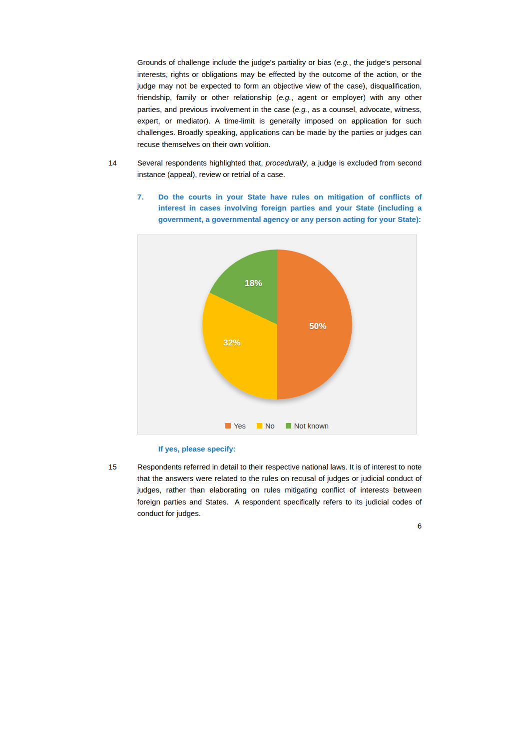Grounds of challenge include the judge's partiality or bias (e.g., the judge's personal interests, rights or obligations may be effected by the outcome of the action, or the judge may not be expected to form an objective view of the case), disqualification, friendship, family or other relationship (e.g., agent or employer) with any other parties, and previous involvement in the case (e.g., as a counsel, advocate, witness, expert, or mediator). A time-limit is generally imposed on application for such challenges. Broadly speaking, applications can be made by the parties or judges can recuse themselves on their own volition.
14
Several respondents highlighted that, procedurally, a judge is excluded from second instance (appeal), review or retrial of a case.
7.
Do the courts in your State have rules on mitigation of conflicts of interest in cases involving foreign parties and your State (including a government, a governmental agency or any person acting for your State):
50%
32%
18%
Yes
No
Not known
If yes, please specify:
15
Respondents referred in detail to their respective national laws. It is of interest to note that the answers were related to the rules on recusal of judges or judicial conduct of judges, rather than elaborating on rules mitigating conflict of interests between foreign parties and States. A respondent specifically refers to its judicial codes of conduct for judges.
6